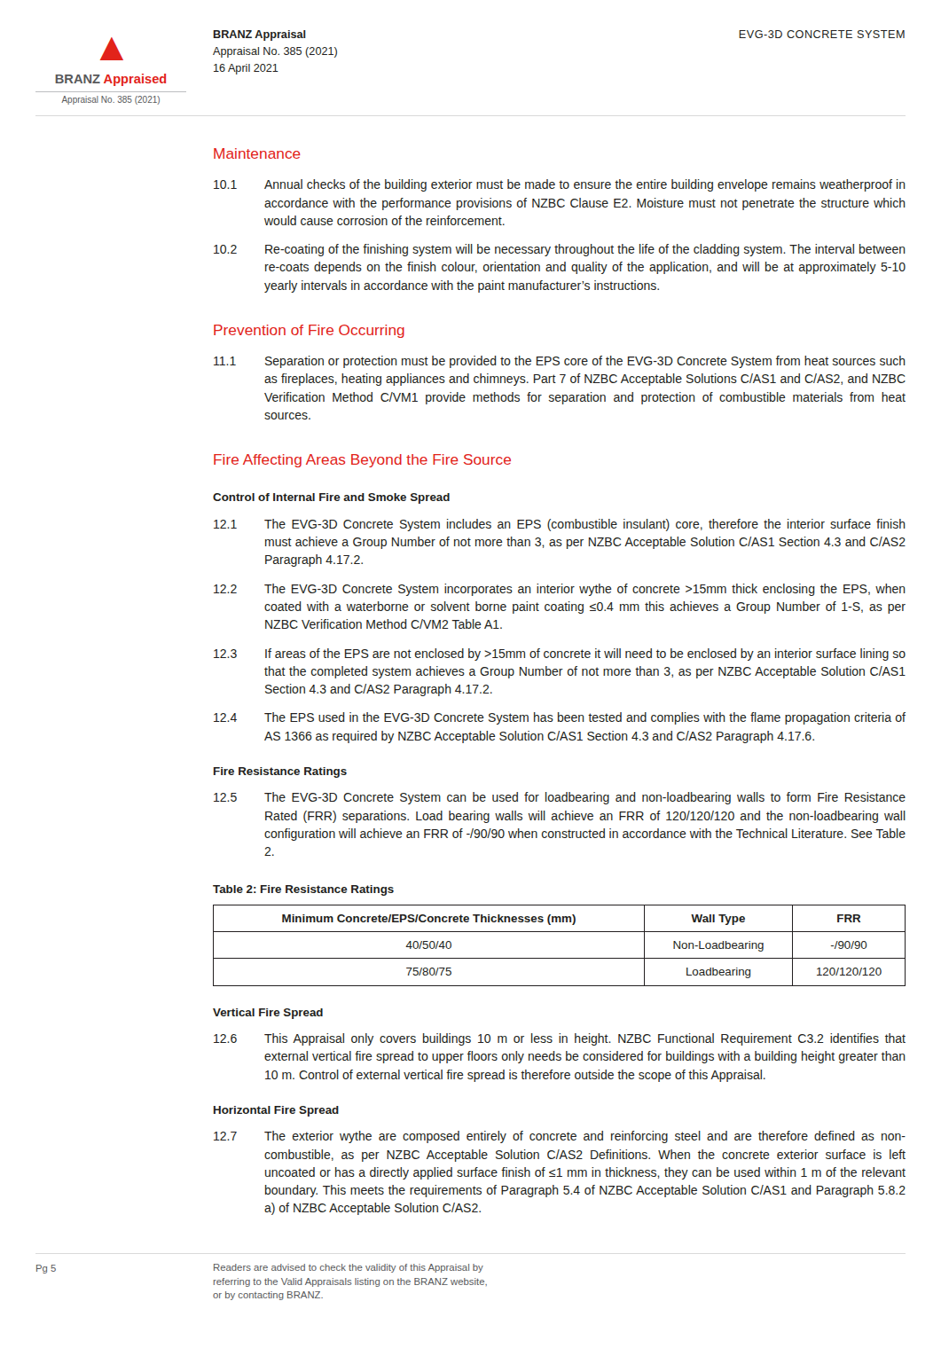▲
BRANZ Appraised
Appraisal No. 385 (2021)
BRANZ Appraisal
Appraisal No. 385 (2021)
16 April 2021
EVG-3D CONCRETE SYSTEM
Maintenance
10.1
Annual checks of the building exterior must be made to ensure the entire building envelope remains weatherproof in accordance with the performance provisions of NZBC Clause E2. Moisture must not penetrate the structure which would cause corrosion of the reinforcement.
10.2
Re-coating of the finishing system will be necessary throughout the life of the cladding system. The interval between re-coats depends on the finish colour, orientation and quality of the application, and will be at approximately 5-10 yearly intervals in accordance with the paint manufacturer’s instructions.
Prevention of Fire Occurring
11.1
Separation or protection must be provided to the EPS core of the EVG-3D Concrete System from heat sources such as fireplaces, heating appliances and chimneys. Part 7 of NZBC Acceptable Solutions C/AS1 and C/AS2, and NZBC Verification Method C/VM1 provide methods for separation and protection of combustible materials from heat sources.
Fire Affecting Areas Beyond the Fire Source
Control of Internal Fire and Smoke Spread
12.1
The EVG-3D Concrete System includes an EPS (combustible insulant) core, therefore the interior surface finish must achieve a Group Number of not more than 3, as per NZBC Acceptable Solution C/AS1 Section 4.3 and C/AS2 Paragraph 4.17.2.
12.2
The EVG-3D Concrete System incorporates an interior wythe of concrete >15mm thick enclosing the EPS, when coated with a waterborne or solvent borne paint coating ≤0.4 mm this achieves a Group Number of 1-S, as per NZBC Verification Method C/VM2 Table A1.
12.3
If areas of the EPS are not enclosed by >15mm of concrete it will need to be enclosed by an interior surface lining so that the completed system achieves a Group Number of not more than 3, as per NZBC Acceptable Solution C/AS1 Section 4.3 and C/AS2 Paragraph 4.17.2.
12.4
The EPS used in the EVG-3D Concrete System has been tested and complies with the flame propagation criteria of AS 1366 as required by NZBC Acceptable Solution C/AS1 Section 4.3 and C/AS2 Paragraph 4.17.6.
Fire Resistance Ratings
12.5
The EVG-3D Concrete System can be used for loadbearing and non-loadbearing walls to form Fire Resistance Rated (FRR) separations. Load bearing walls will achieve an FRR of 120/120/120 and the non-loadbearing wall configuration will achieve an FRR of -/90/90 when constructed in accordance with the Technical Literature. See Table 2.
Table 2: Fire Resistance Ratings
| Minimum Concrete/EPS/Concrete Thicknesses (mm) | Wall Type | FRR |
| --- | --- | --- |
| 40/50/40 | Non-Loadbearing | -/90/90 |
| 75/80/75 | Loadbearing | 120/120/120 |
Vertical Fire Spread
12.6
This Appraisal only covers buildings 10 m or less in height. NZBC Functional Requirement C3.2 identifies that external vertical fire spread to upper floors only needs be considered for buildings with a building height greater than 10 m. Control of external vertical fire spread is therefore outside the scope of this Appraisal.
Horizontal Fire Spread
12.7
The exterior wythe are composed entirely of concrete and reinforcing steel and are therefore defined as non-combustible, as per NZBC Acceptable Solution C/AS2 Definitions. When the concrete exterior surface is left uncoated or has a directly applied surface finish of ≤1 mm in thickness, they can be used within 1 m of the relevant boundary. This meets the requirements of Paragraph 5.4 of NZBC Acceptable Solution C/AS1 and Paragraph 5.8.2 a) of NZBC Acceptable Solution C/AS2.
Pg 5
Readers are advised to check the validity of this Appraisal by
referring to the Valid Appraisals listing on the BRANZ website,
or by contacting BRANZ.